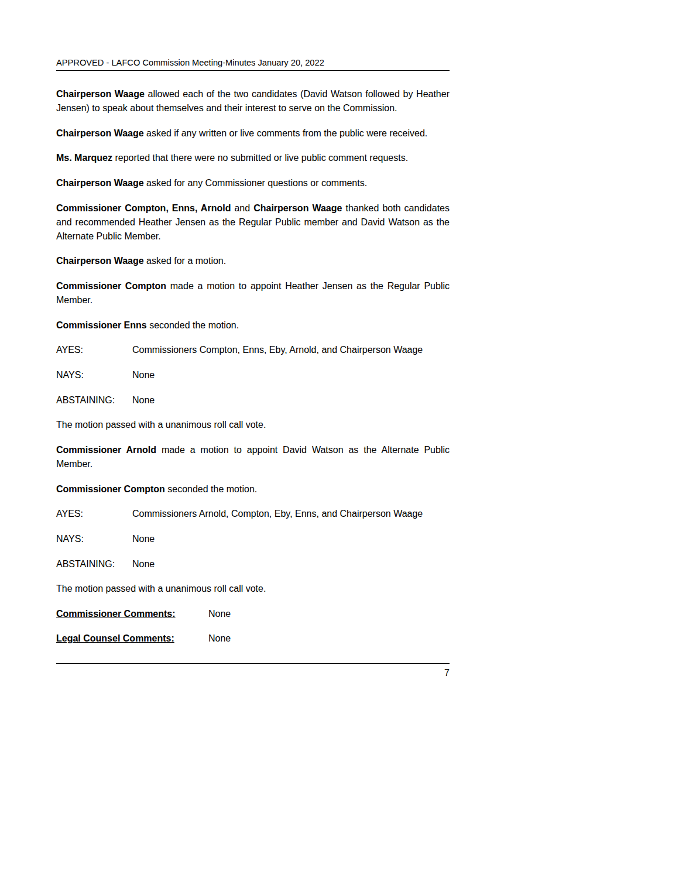APPROVED - LAFCO Commission Meeting-Minutes January 20, 2022
Chairperson Waage allowed each of the two candidates (David Watson followed by Heather Jensen) to speak about themselves and their interest to serve on the Commission.
Chairperson Waage asked if any written or live comments from the public were received.
Ms. Marquez reported that there were no submitted or live public comment requests.
Chairperson Waage asked for any Commissioner questions or comments.
Commissioner Compton, Enns, Arnold and Chairperson Waage thanked both candidates and recommended Heather Jensen as the Regular Public member and David Watson as the Alternate Public Member.
Chairperson Waage asked for a motion.
Commissioner Compton made a motion to appoint Heather Jensen as the Regular Public Member.
Commissioner Enns seconded the motion.
AYES: Commissioners Compton, Enns, Eby, Arnold, and Chairperson Waage
NAYS: None
ABSTAINING: None
The motion passed with a unanimous roll call vote.
Commissioner Arnold made a motion to appoint David Watson as the Alternate Public Member.
Commissioner Compton seconded the motion.
AYES: Commissioners Arnold, Compton, Eby, Enns, and Chairperson Waage
NAYS: None
ABSTAINING: None
The motion passed with a unanimous roll call vote.
Commissioner Comments: None
Legal Counsel Comments: None
7